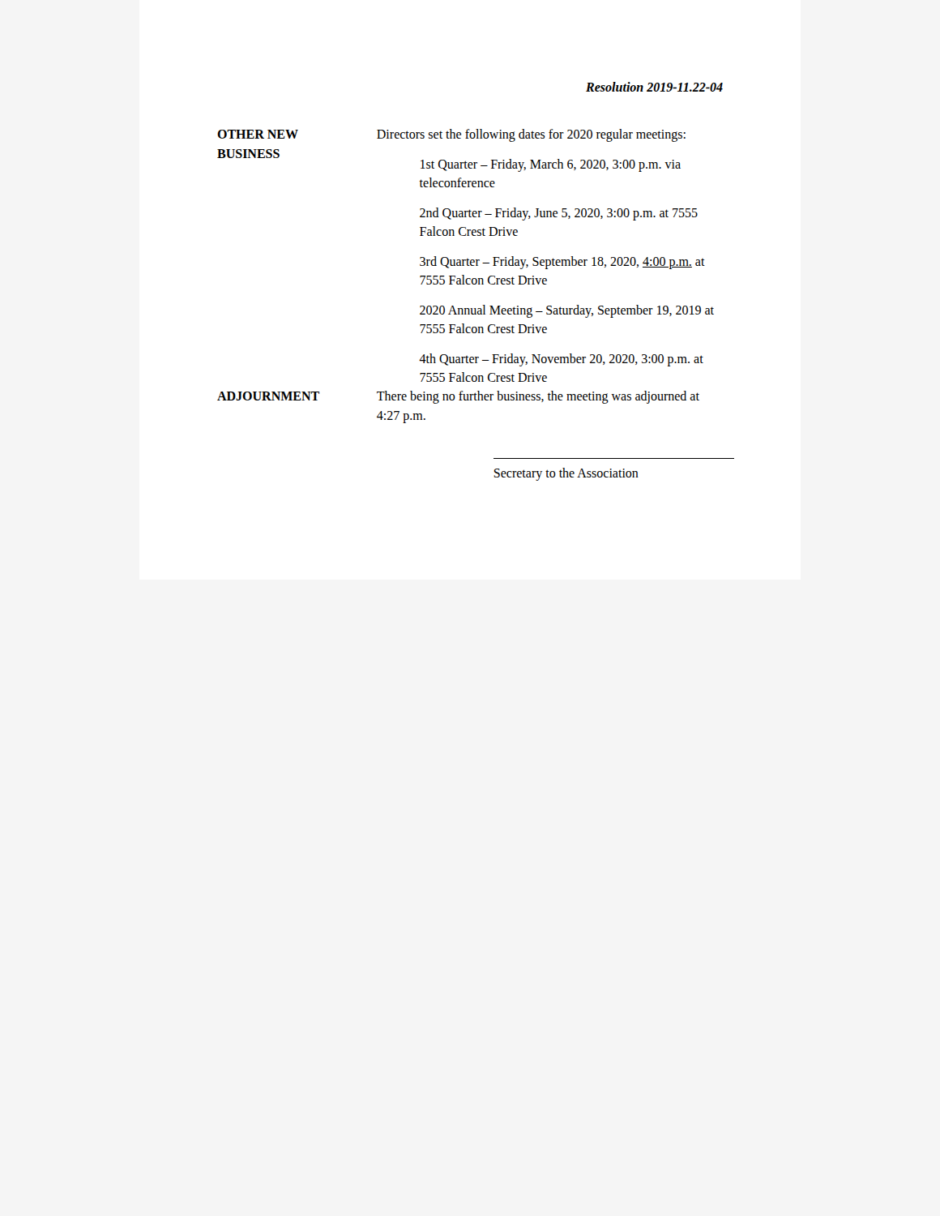Resolution 2019-11.22-04
| OTHER NEW BUSINESS | Directors set the following dates for 2020 regular meetings: 1st Quarter – Friday, March 6, 2020, 3:00 p.m. via teleconference 2nd Quarter – Friday, June 5, 2020, 3:00 p.m. at 7555 Falcon Crest Drive 3rd Quarter – Friday, September 18, 2020, 4:00 p.m. at 7555 Falcon Crest Drive 2020 Annual Meeting – Saturday, September 19, 2019 at 7555 Falcon Crest Drive 4th Quarter – Friday, November 20, 2020, 3:00 p.m. at 7555 Falcon Crest Drive |
| ADJOURNMENT | There being no further business, the meeting was adjourned at 4:27 p.m. |
Secretary to the Association